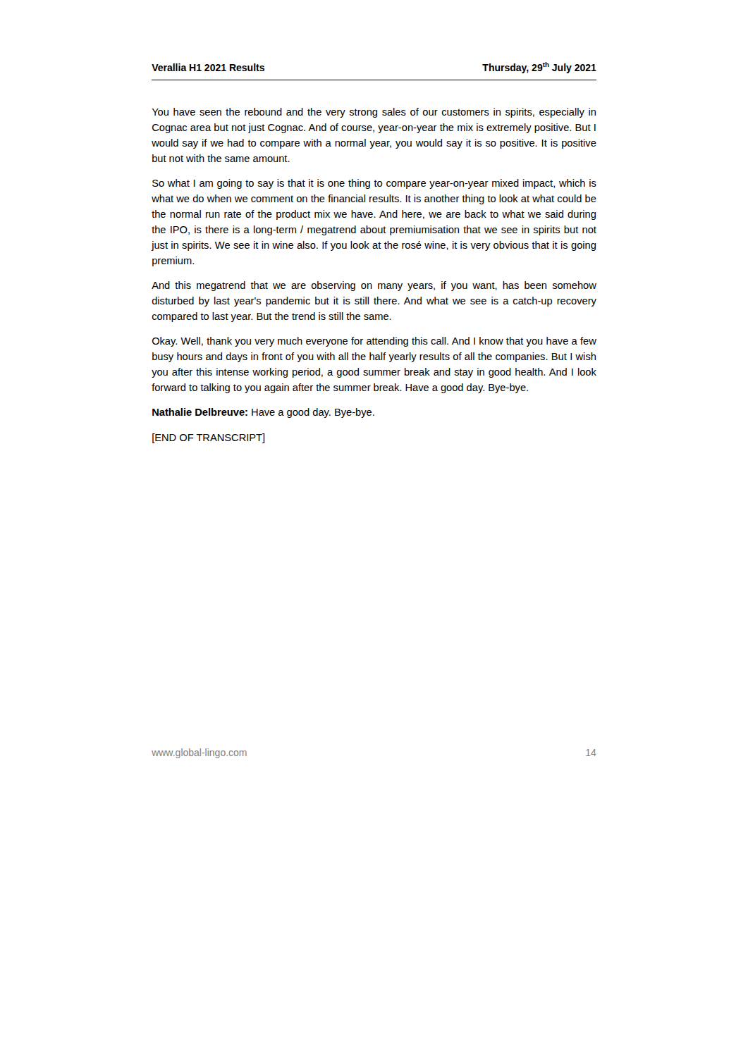Verallia H1 2021 Results Thursday, 29th July 2021
You have seen the rebound and the very strong sales of our customers in spirits, especially in Cognac area but not just Cognac. And of course, year-on-year the mix is extremely positive. But I would say if we had to compare with a normal year, you would say it is so positive. It is positive but not with the same amount.
So what I am going to say is that it is one thing to compare year-on-year mixed impact, which is what we do when we comment on the financial results. It is another thing to look at what could be the normal run rate of the product mix we have. And here, we are back to what we said during the IPO, is there is a long-term / megatrend about premiumisation that we see in spirits but not just in spirits. We see it in wine also. If you look at the rosé wine, it is very obvious that it is going premium.
And this megatrend that we are observing on many years, if you want, has been somehow disturbed by last year's pandemic but it is still there. And what we see is a catch-up recovery compared to last year. But the trend is still the same.
Okay. Well, thank you very much everyone for attending this call. And I know that you have a few busy hours and days in front of you with all the half yearly results of all the companies. But I wish you after this intense working period, a good summer break and stay in good health. And I look forward to talking to you again after the summer break. Have a good day. Bye-bye.
Nathalie Delbreuve: Have a good day. Bye-bye.
[END OF TRANSCRIPT]
www.global-lingo.com 14